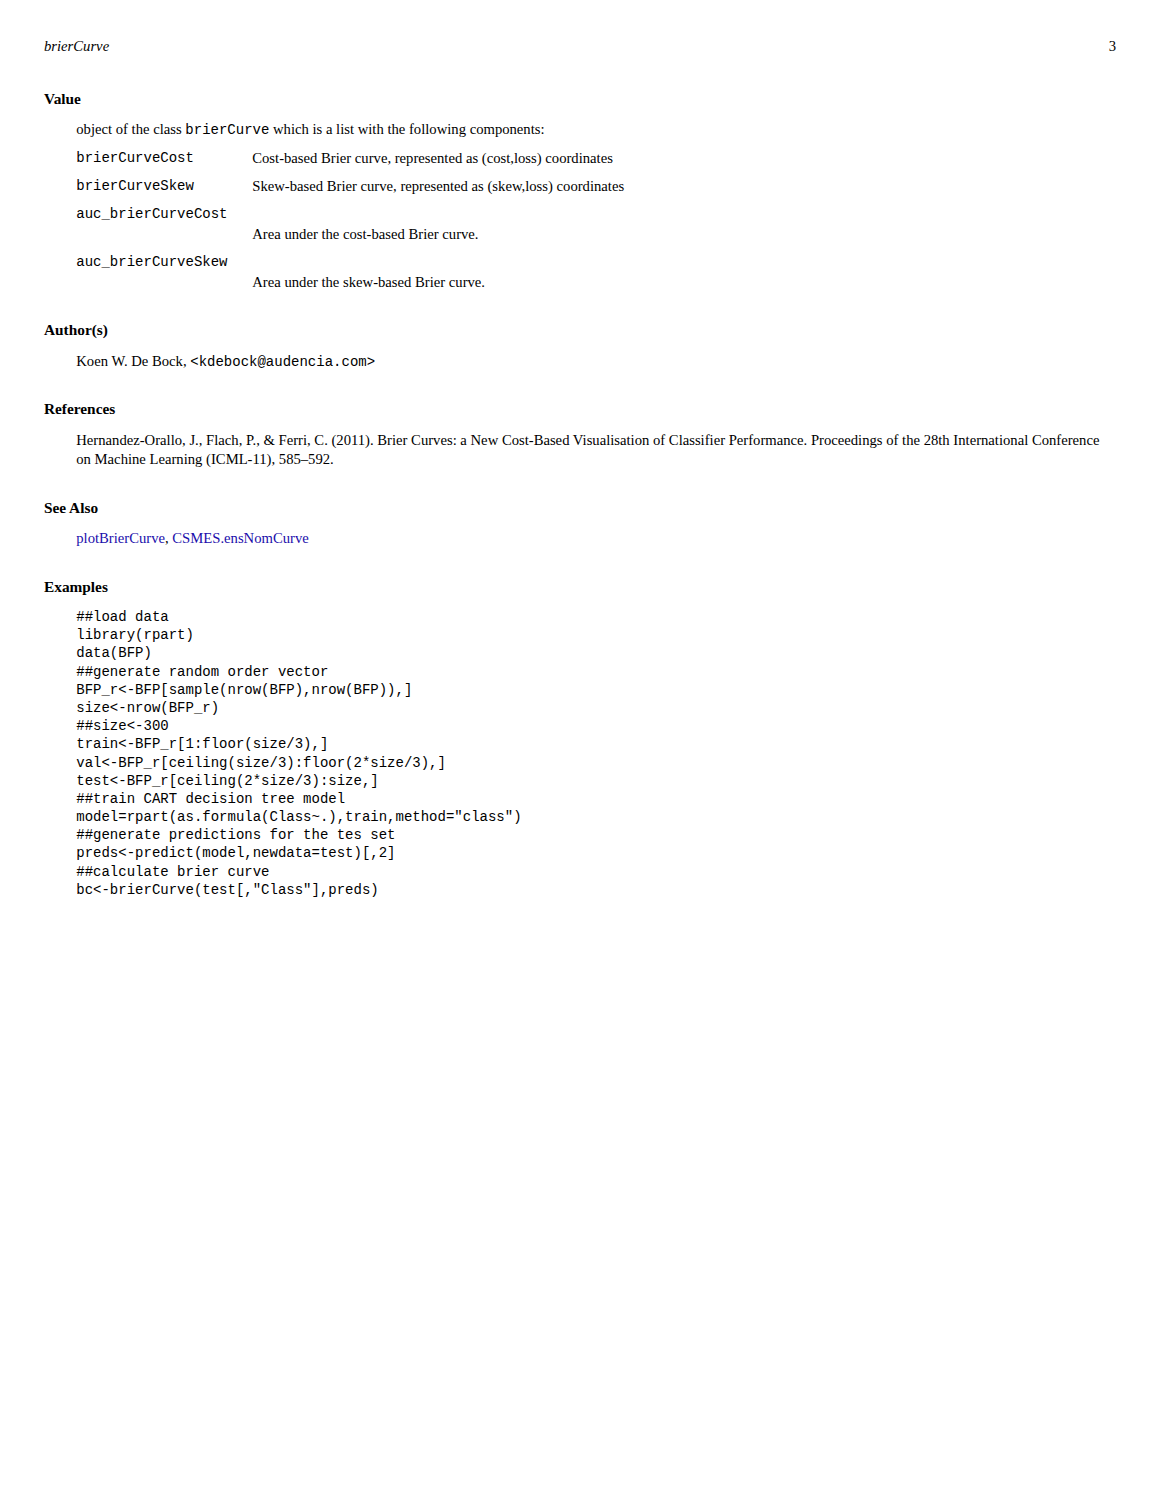brierCurve 3
Value
object of the class brierCurve which is a list with the following components:
brierCurveCost
Cost-based Brier curve, represented as (cost,loss) coordinates
brierCurveSkew
Skew-based Brier curve, represented as (skew,loss) coordinates
auc_brierCurveCost
Area under the cost-based Brier curve.
auc_brierCurveSkew
Area under the skew-based Brier curve.
Author(s)
Koen W. De Bock, <kdebock@audencia.com>
References
Hernandez-Orallo, J., Flach, P., & Ferri, C. (2011). Brier Curves: a New Cost-Based Visualisation of Classifier Performance. Proceedings of the 28th International Conference on Machine Learning (ICML-11), 585–592.
See Also
plotBrierCurve, CSMES.ensNomCurve
Examples
##load data
library(rpart)
data(BFP)
##generate random order vector
BFP_r<-BFP[sample(nrow(BFP),nrow(BFP)),]
size<-nrow(BFP_r)
##size<-300
train<-BFP_r[1:floor(size/3),]
val<-BFP_r[ceiling(size/3):floor(2*size/3),]
test<-BFP_r[ceiling(2*size/3):size,]
##train CART decision tree model
model=rpart(as.formula(Class~.),train,method="class")
##generate predictions for the tes set
preds<-predict(model,newdata=test)[,2]
##calculate brier curve
bc<-brierCurve(test[,"Class"],preds)